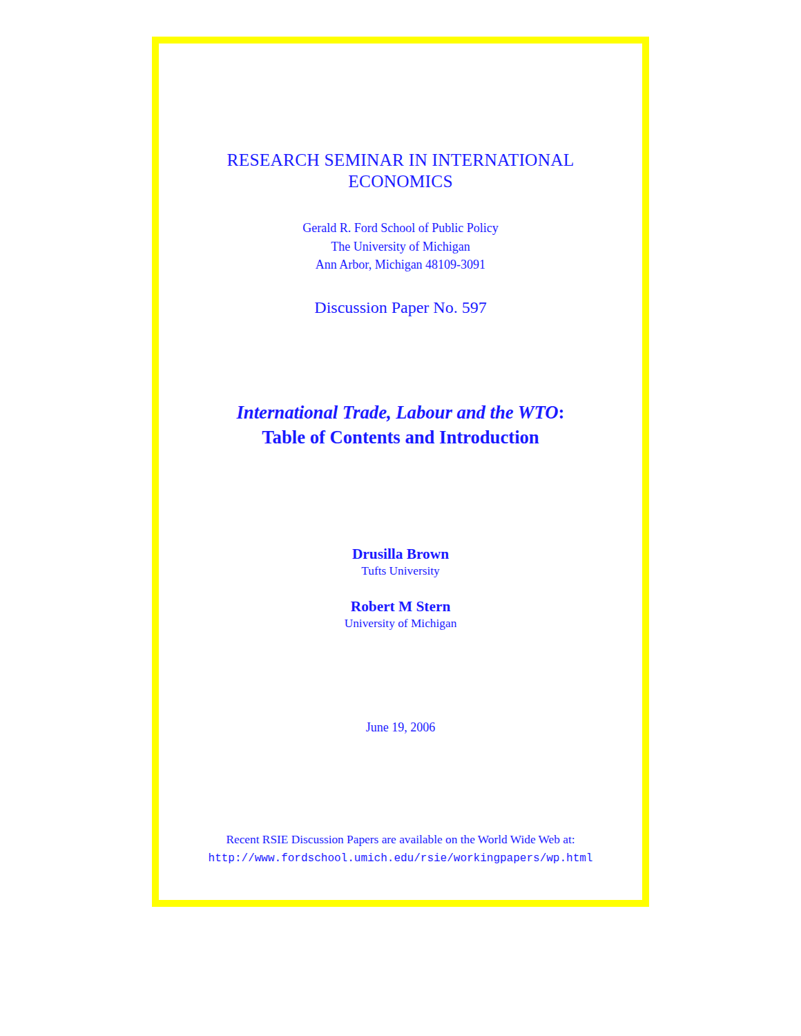RESEARCH SEMINAR IN INTERNATIONAL ECONOMICS
Gerald R. Ford School of Public Policy
The University of Michigan
Ann Arbor, Michigan 48109-3091
Discussion Paper No. 597
International Trade, Labour and the WTO:
Table of Contents and Introduction
Drusilla Brown
Tufts University
Robert M Stern
University of Michigan
June 19, 2006
Recent RSIE Discussion Papers are available on the World Wide Web at:
http://www.fordschool.umich.edu/rsie/workingpapers/wp.html